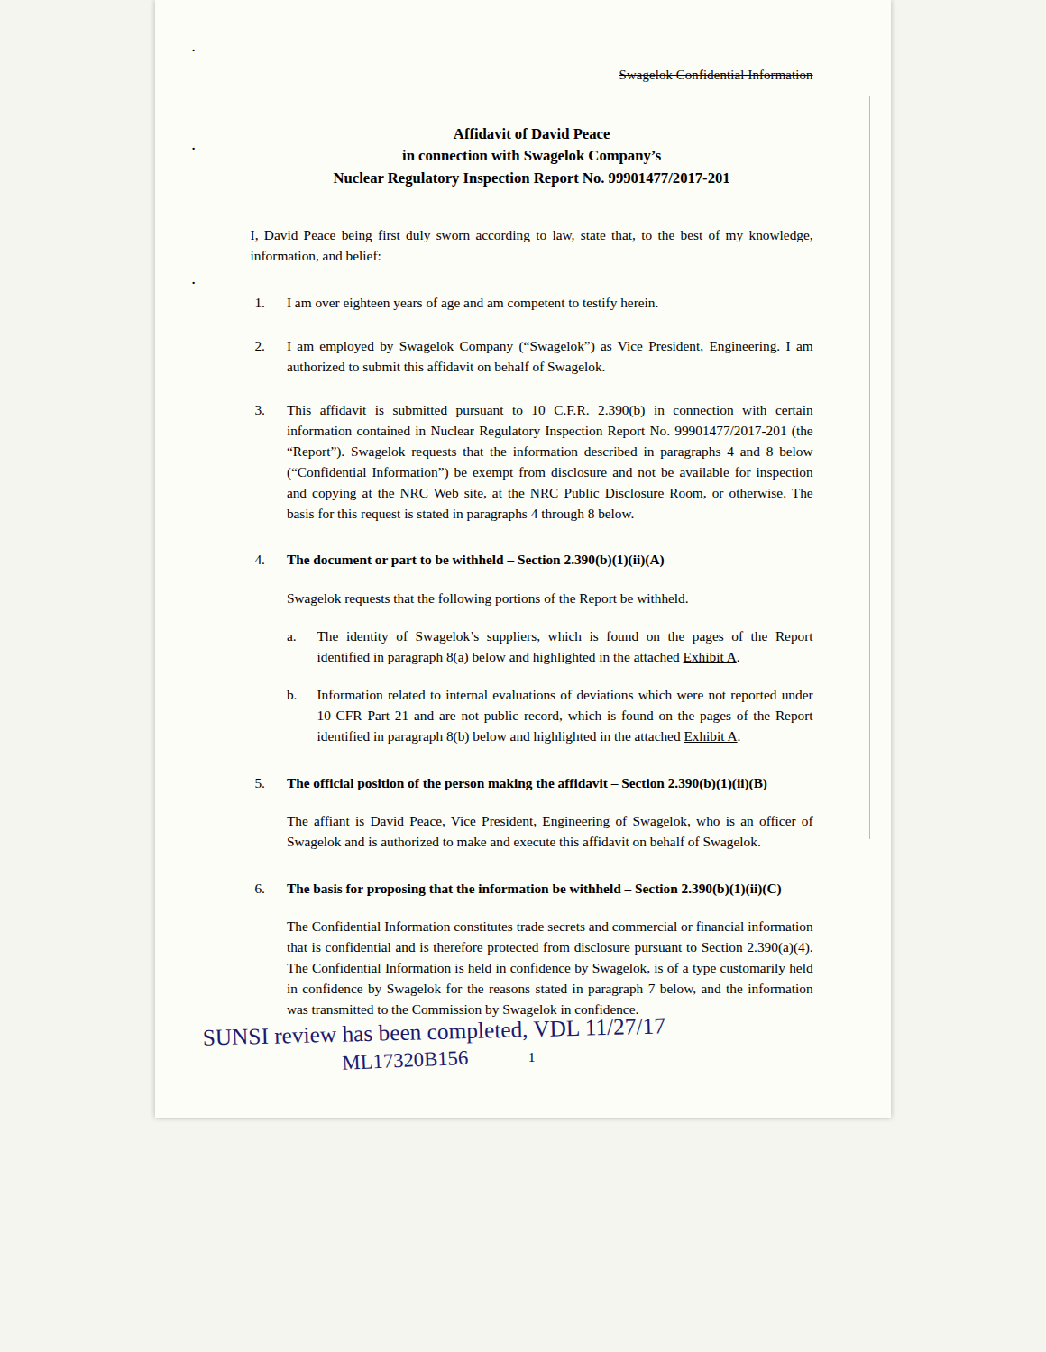. . .
Swagelok Confidential Information
Affidavit of David Peace in connection with Swagelok Company’s Nuclear Regulatory Inspection Report No. 99901477/2017-201
I, David Peace being first duly sworn according to law, state that, to the best of my knowledge, information, and belief:
I am over eighteen years of age and am competent to testify herein.
I am employed by Swagelok Company (“Swagelok”) as Vice President, Engineering. I am authorized to submit this affidavit on behalf of Swagelok.
This affidavit is submitted pursuant to 10 C.F.R. 2.390(b) in connection with certain information contained in Nuclear Regulatory Inspection Report No. 99901477/2017-201 (the “Report”). Swagelok requests that the information described in paragraphs 4 and 8 below (“Confidential Information”) be exempt from disclosure and not be available for inspection and copying at the NRC Web site, at the NRC Public Disclosure Room, or otherwise. The basis for this request is stated in paragraphs 4 through 8 below.
The document or part to be withheld – Section 2.390(b)(1)(ii)(A)
Swagelok requests that the following portions of the Report be withheld.
The identity of Swagelok’s suppliers, which is found on the pages of the Report identified in paragraph 8(a) below and highlighted in the attached Exhibit A.
Information related to internal evaluations of deviations which were not reported under 10 CFR Part 21 and are not public record, which is found on the pages of the Report identified in paragraph 8(b) below and highlighted in the attached Exhibit A.
The official position of the person making the affidavit – Section 2.390(b)(1)(ii)(B)
The affiant is David Peace, Vice President, Engineering of Swagelok, who is an officer of Swagelok and is authorized to make and execute this affidavit on behalf of Swagelok.
The basis for proposing that the information be withheld – Section 2.390(b)(1)(ii)(C)
The Confidential Information constitutes trade secrets and commercial or financial information that is confidential and is therefore protected from disclosure pursuant to Section 2.390(a)(4). The Confidential Information is held in confidence by Swagelok, is of a type customarily held in confidence by Swagelok for the reasons stated in paragraph 7 below, and the information was transmitted to the Commission by Swagelok in confidence.
1
SUNSI review has been completed, VDL 11/27/17 ML17320B156